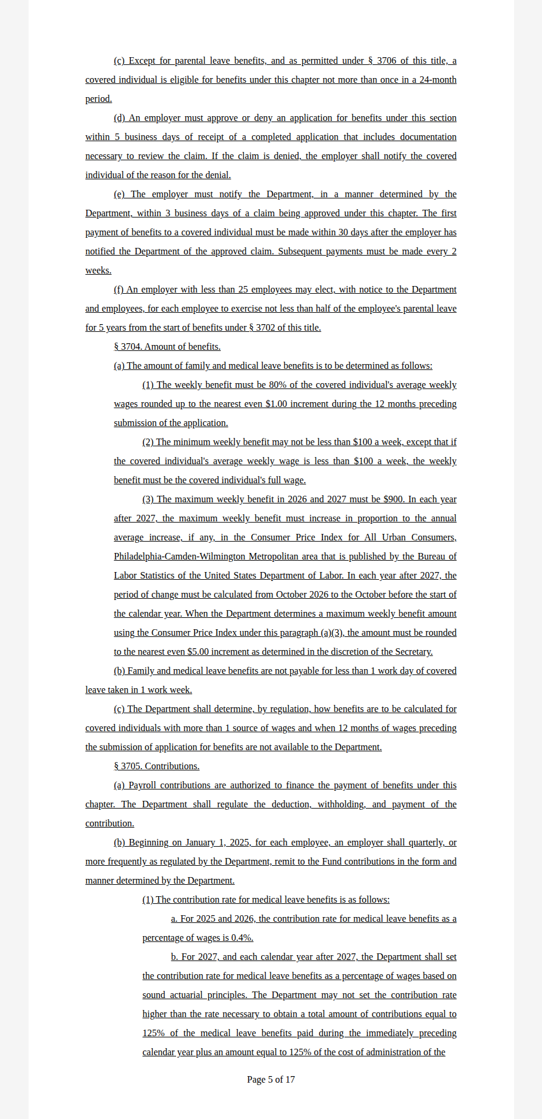(c) Except for parental leave benefits, and as permitted under § 3706 of this title, a covered individual is eligible for benefits under this chapter not more than once in a 24-month period.
(d) An employer must approve or deny an application for benefits under this section within 5 business days of receipt of a completed application that includes documentation necessary to review the claim. If the claim is denied, the employer shall notify the covered individual of the reason for the denial.
(e) The employer must notify the Department, in a manner determined by the Department, within 3 business days of a claim being approved under this chapter. The first payment of benefits to a covered individual must be made within 30 days after the employer has notified the Department of the approved claim. Subsequent payments must be made every 2 weeks.
(f) An employer with less than 25 employees may elect, with notice to the Department and employees, for each employee to exercise not less than half of the employee's parental leave for 5 years from the start of benefits under § 3702 of this title.
§ 3704. Amount of benefits.
(a) The amount of family and medical leave benefits is to be determined as follows:
(1) The weekly benefit must be 80% of the covered individual's average weekly wages rounded up to the nearest even $1.00 increment during the 12 months preceding submission of the application.
(2) The minimum weekly benefit may not be less than $100 a week, except that if the covered individual's average weekly wage is less than $100 a week, the weekly benefit must be the covered individual's full wage.
(3) The maximum weekly benefit in 2026 and 2027 must be $900. In each year after 2027, the maximum weekly benefit must increase in proportion to the annual average increase, if any, in the Consumer Price Index for All Urban Consumers, Philadelphia-Camden-Wilmington Metropolitan area that is published by the Bureau of Labor Statistics of the United States Department of Labor. In each year after 2027, the period of change must be calculated from October 2026 to the October before the start of the calendar year. When the Department determines a maximum weekly benefit amount using the Consumer Price Index under this paragraph (a)(3), the amount must be rounded to the nearest even $5.00 increment as determined in the discretion of the Secretary.
(b) Family and medical leave benefits are not payable for less than 1 work day of covered leave taken in 1 work week.
(c) The Department shall determine, by regulation, how benefits are to be calculated for covered individuals with more than 1 source of wages and when 12 months of wages preceding the submission of application for benefits are not available to the Department.
§ 3705. Contributions.
(a) Payroll contributions are authorized to finance the payment of benefits under this chapter. The Department shall regulate the deduction, withholding, and payment of the contribution.
(b) Beginning on January 1, 2025, for each employee, an employer shall quarterly, or more frequently as regulated by the Department, remit to the Fund contributions in the form and manner determined by the Department.
(1) The contribution rate for medical leave benefits is as follows:
a. For 2025 and 2026, the contribution rate for medical leave benefits as a percentage of wages is 0.4%.
b. For 2027, and each calendar year after 2027, the Department shall set the contribution rate for medical leave benefits as a percentage of wages based on sound actuarial principles. The Department may not set the contribution rate higher than the rate necessary to obtain a total amount of contributions equal to 125% of the medical leave benefits paid during the immediately preceding calendar year plus an amount equal to 125% of the cost of administration of the
Page 5 of 17